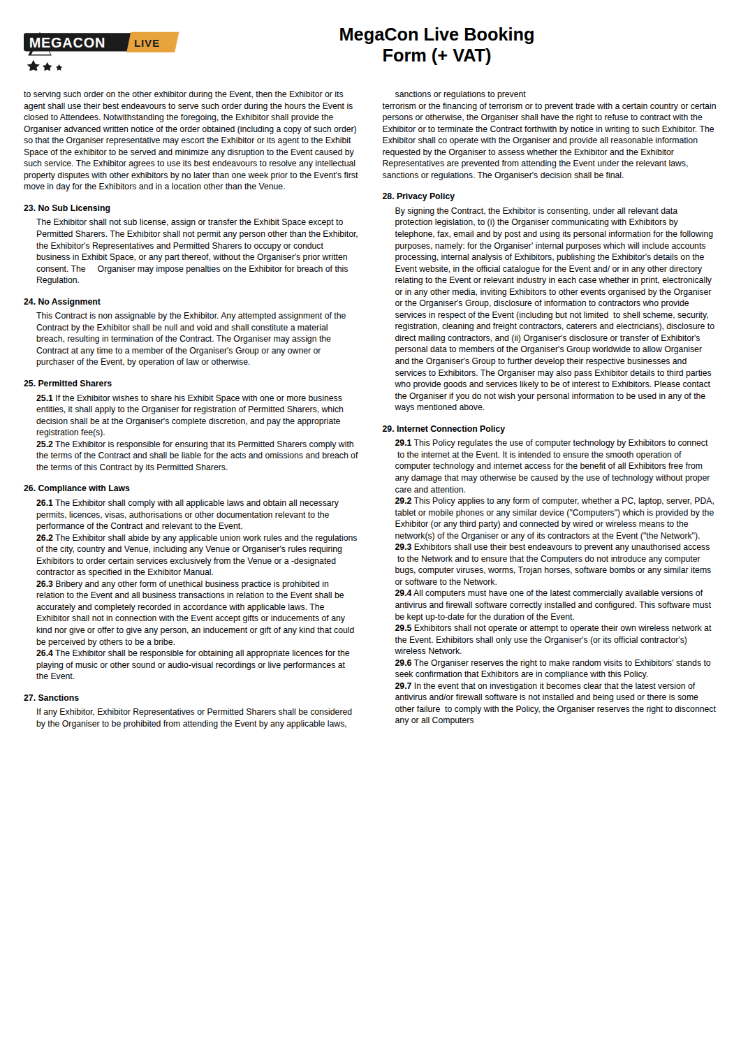MEGACON LIVE
MegaCon Live Booking
Form (+ VAT)
to serving such order on the other exhibitor during the Event, then the Exhibitor or its agent shall use their best endeavours to serve such order during the hours the Event is closed to Attendees. Notwithstanding the foregoing, the Exhibitor shall provide the Organiser advanced written notice of the order obtained (including a copy of such order) so that the Organiser representative may escort the Exhibitor or its agent to the Exhibit Space of the exhibitor to be served and minimize any disruption to the Event caused by such service. The Exhibitor agrees to use its best endeavours to resolve any intellectual property disputes with other exhibitors by no later than one week prior to the Event's first move in day for the Exhibitors and in a location other than the Venue.
23. No Sub Licensing
The Exhibitor shall not sub license, assign or transfer the Exhibit Space except to Permitted Sharers. The Exhibitor shall not permit any person other than the Exhibitor, the Exhibitor's Representatives and Permitted Sharers to occupy or conduct business in Exhibit Space, or any part thereof, without the Organiser's prior written consent. The Organiser may impose penalties on the Exhibitor for breach of this Regulation.
24. No Assignment
This Contract is non assignable by the Exhibitor. Any attempted assignment of the Contract by the Exhibitor shall be null and void and shall constitute a material breach, resulting in termination of the Contract. The Organiser may assign the Contract at any time to a member of the Organiser's Group or any owner or purchaser of the Event, by operation of law or otherwise.
25. Permitted Sharers
25.1 If the Exhibitor wishes to share his Exhibit Space with one or more business entities, it shall apply to the Organiser for registration of Permitted Sharers, which decision shall be at the Organiser's complete discretion, and pay the appropriate registration fee(s).
25.2 The Exhibitor is responsible for ensuring that its Permitted Sharers comply with the terms of the Contract and shall be liable for the acts and omissions and breach of the terms of this Contract by its Permitted Sharers.
26. Compliance with Laws
26.1 The Exhibitor shall comply with all applicable laws and obtain all necessary permits, licences, visas, authorisations or other documentation relevant to the performance of the Contract and relevant to the Event.
26.2 The Exhibitor shall abide by any applicable union work rules and the regulations of the city, country and Venue, including any Venue or Organiser's rules requiring Exhibitors to order certain services exclusively from the Venue or a -designated contractor as specified in the Exhibitor Manual.
26.3 Bribery and any other form of unethical business practice is prohibited in relation to the Event and all business transactions in relation to the Event shall be accurately and completely recorded in accordance with applicable laws. The Exhibitor shall not in connection with the Event accept gifts or inducements of any kind nor give or offer to give any person, an inducement or gift of any kind that could be perceived by others to be a bribe.
26.4 The Exhibitor shall be responsible for obtaining all appropriate licences for the playing of music or other sound or audio-visual recordings or live performances at the Event.
27. Sanctions
If any Exhibitor, Exhibitor Representatives or Permitted Sharers shall be considered by the Organiser to be prohibited from attending the Event by any applicable laws, sanctions or regulations to prevent
terrorism or the financing of terrorism or to prevent trade with a certain country or certain persons or otherwise, the Organiser shall have the right to refuse to contract with the Exhibitor or to terminate the Contract forthwith by notice in writing to such Exhibitor. The Exhibitor shall co operate with the Organiser and provide all reasonable information requested by the Organiser to assess whether the Exhibitor and the Exhibitor Representatives are prevented from attending the Event under the relevant laws, sanctions or regulations. The Organiser's decision shall be final.
28. Privacy Policy
By signing the Contract, the Exhibitor is consenting, under all relevant data protection legislation, to (i) the Organiser communicating with Exhibitors by telephone, fax, email and by post and using its personal information for the following purposes, namely: for the Organiser' internal purposes which will include accounts processing, internal analysis of Exhibitors, publishing the Exhibitor's details on the Event website, in the official catalogue for the Event and/ or in any other directory relating to the Event or relevant industry in each case whether in print, electronically or in any other media, inviting Exhibitors to other events organised by the Organiser or the Organiser's Group, disclosure of information to contractors who provide services in respect of the Event (including but not limited to shell scheme, security, registration, cleaning and freight contractors, caterers and electricians), disclosure to direct mailing contractors, and (ii) Organiser's disclosure or transfer of Exhibitor's personal data to members of the Organiser's Group worldwide to allow Organiser and the Organiser's Group to further develop their respective businesses and services to Exhibitors. The Organiser may also pass Exhibitor details to third parties who provide goods and services likely to be of interest to Exhibitors. Please contact the Organiser if you do not wish your personal information to be used in any of the ways mentioned above.
29. Internet Connection Policy
29.1 This Policy regulates the use of computer technology by Exhibitors to connect to the internet at the Event. It is intended to ensure the smooth operation of computer technology and internet access for the benefit of all Exhibitors free from any damage that may otherwise be caused by the use of technology without proper care and attention.
29.2 This Policy applies to any form of computer, whether a PC, laptop, server, PDA, tablet or mobile phones or any similar device ("Computers") which is provided by the Exhibitor (or any third party) and connected by wired or wireless means to the network(s) of the Organiser or any of its contractors at the Event ("the Network").
29.3 Exhibitors shall use their best endeavours to prevent any unauthorised access to the Network and to ensure that the Computers do not introduce any computer bugs, computer viruses, worms, Trojan horses, software bombs or any similar items or software to the Network.
29.4 All computers must have one of the latest commercially available versions of antivirus and firewall software correctly installed and configured. This software must be kept up-to-date for the duration of the Event.
29.5 Exhibitors shall not operate or attempt to operate their own wireless network at the Event. Exhibitors shall only use the Organiser's (or its official contractor's) wireless Network.
29.6 The Organiser reserves the right to make random visits to Exhibitors' stands to seek confirmation that Exhibitors are in compliance with this Policy.
29.7 In the event that on investigation it becomes clear that the latest version of antivirus and/or firewall software is not installed and being used or there is some other failure to comply with the Policy, the Organiser reserves the right to disconnect any or all Computers